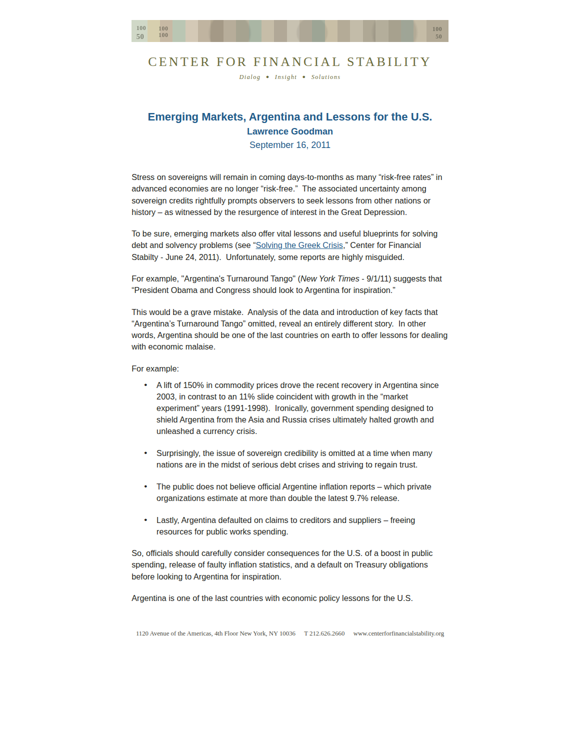100 50 100 100 100 50
CENTER FOR FINANCIAL STABILITY
Dialog ● Insight ● Solutions
Emerging Markets, Argentina and Lessons for the U.S.
Lawrence Goodman
September 16, 2011
Stress on sovereigns will remain in coming days-to-months as many “risk-free rates” in advanced economies are no longer “risk-free.” The associated uncertainty among sovereign credits rightfully prompts observers to seek lessons from other nations or history – as witnessed by the resurgence of interest in the Great Depression.
To be sure, emerging markets also offer vital lessons and useful blueprints for solving debt and solvency problems (see “Solving the Greek Crisis,” Center for Financial Stabilty - June 24, 2011). Unfortunately, some reports are highly misguided.
For example, "Argentina's Turnaround Tango" (New York Times - 9/1/11) suggests that “President Obama and Congress should look to Argentina for inspiration.”
This would be a grave mistake. Analysis of the data and introduction of key facts that “Argentina’s Turnaround Tango” omitted, reveal an entirely different story. In other words, Argentina should be one of the last countries on earth to offer lessons for dealing with economic malaise.
For example:
A lift of 150% in commodity prices drove the recent recovery in Argentina since 2003, in contrast to an 11% slide coincident with growth in the “market experiment” years (1991-1998). Ironically, government spending designed to shield Argentina from the Asia and Russia crises ultimately halted growth and unleashed a currency crisis.
Surprisingly, the issue of sovereign credibility is omitted at a time when many nations are in the midst of serious debt crises and striving to regain trust.
The public does not believe official Argentine inflation reports – which private organizations estimate at more than double the latest 9.7% release.
Lastly, Argentina defaulted on claims to creditors and suppliers – freeing resources for public works spending.
So, officials should carefully consider consequences for the U.S. of a boost in public spending, release of faulty inflation statistics, and a default on Treasury obligations before looking to Argentina for inspiration.
Argentina is one of the last countries with economic policy lessons for the U.S.
1120 Avenue of the Americas, 4th Floor New York, NY 10036 T 212.626.2660 www.centerforfinancialstability.org